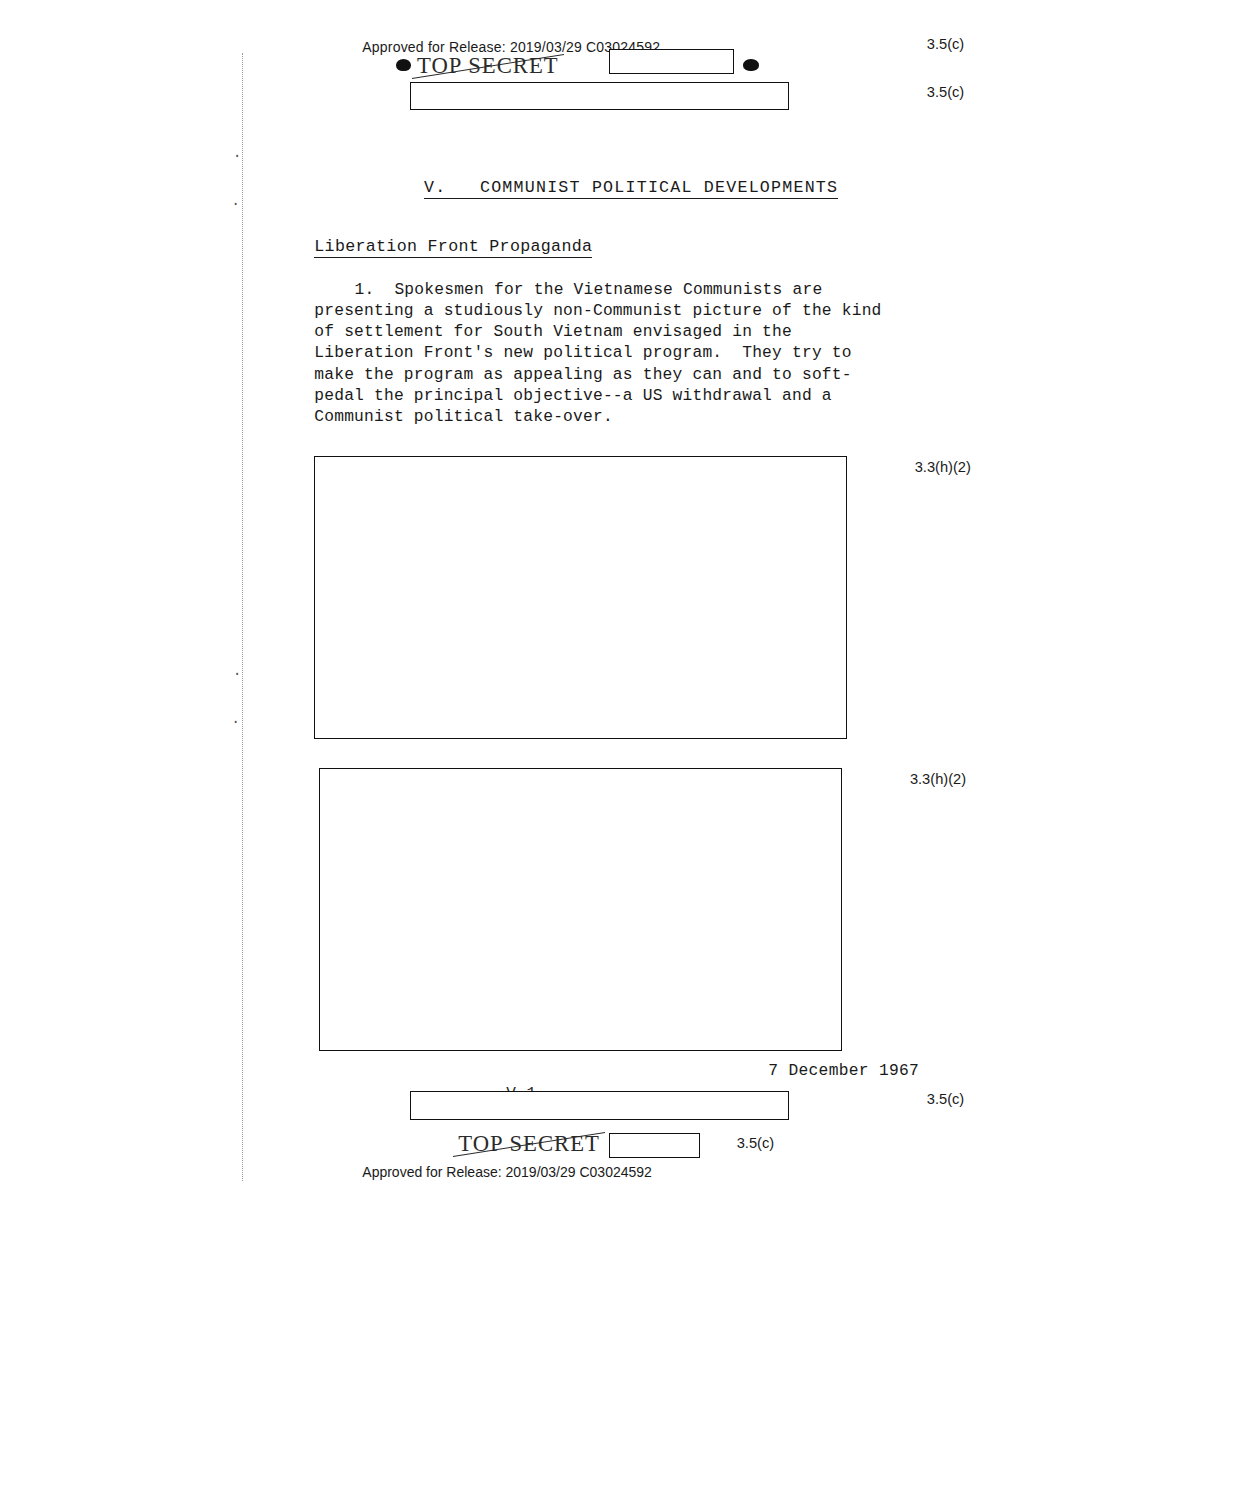·
·
·
·
Approved for Release: 2019/03/29 C03024592
TOP SECRET
3.5(c)
3.5(c)
V. COMMUNIST POLITICAL DEVELOPMENTS
Liberation Front Propaganda
1. Spokesmen for the Vietnamese Communists are presenting a studiously non-Communist picture of the kind of settlement for South Vietnam envisaged in the Liberation Front's new political program. They try to make the program as appealing as they can and to soft-pedal the principal objective--a US withdrawal and a Communist political take-over.
3.3(h)(2)
3.3(h)(2)
7 December 1967
V-1
TOP SECRET
3.5(c)
3.5(c)
Approved for Release: 2019/03/29 C03024592